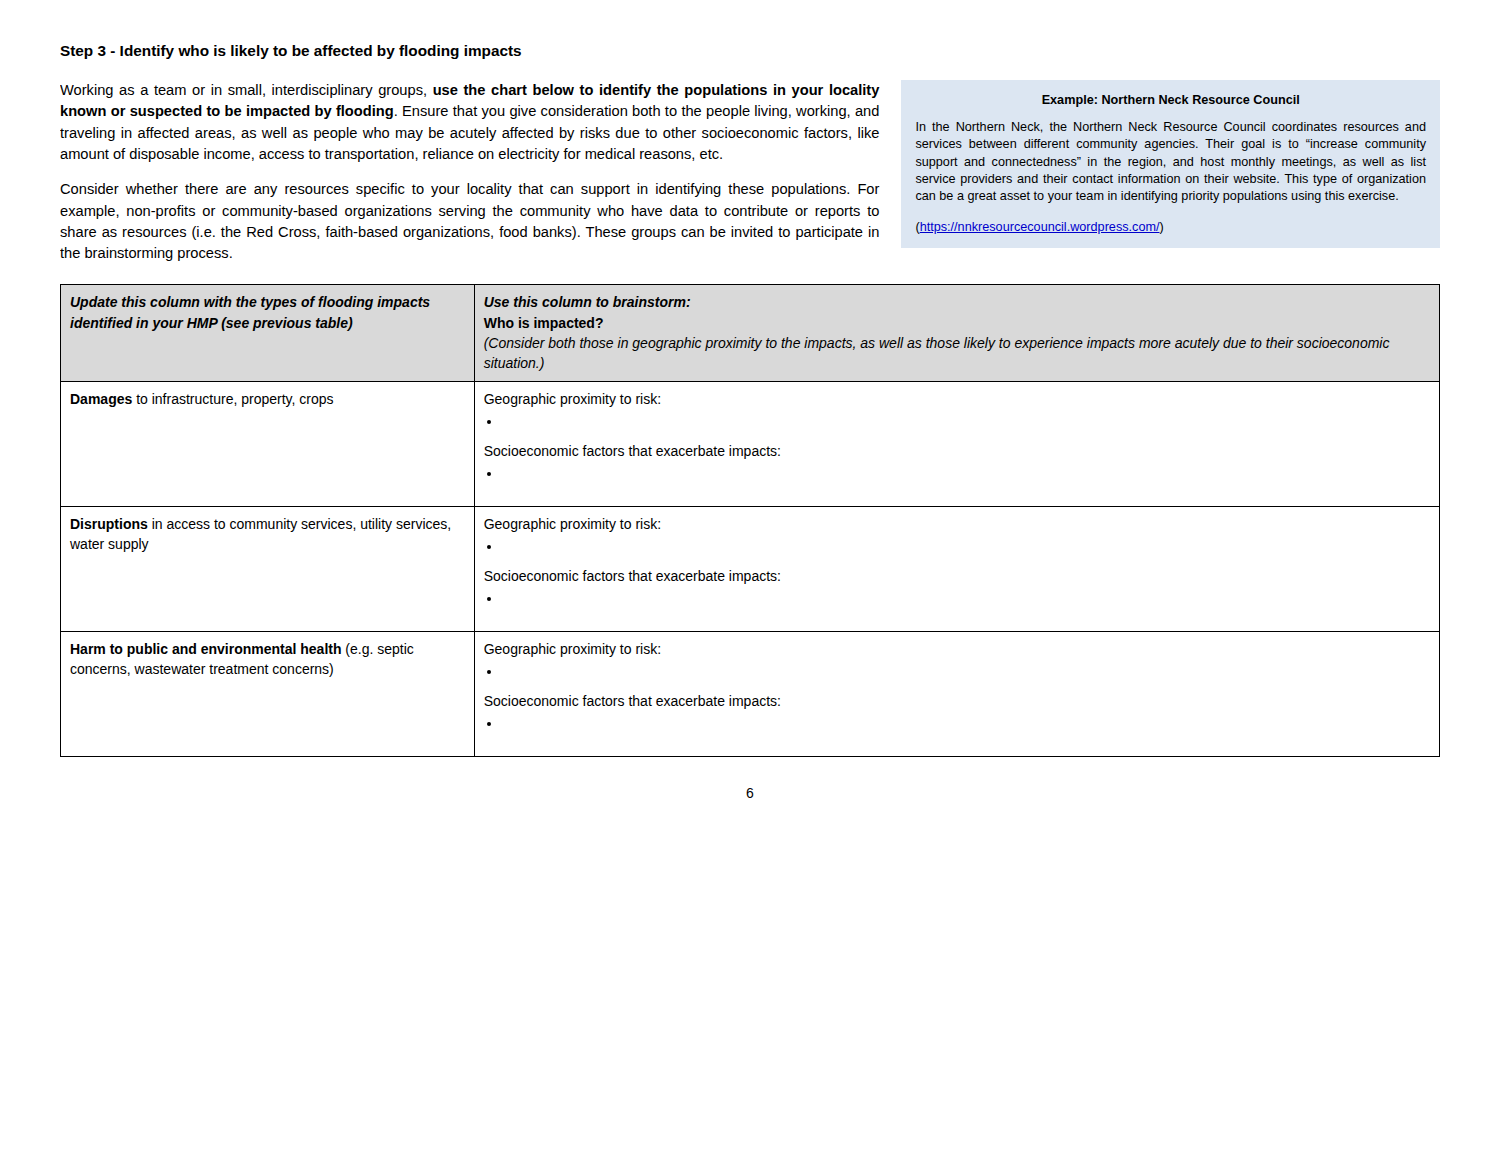Step 3 - Identify who is likely to be affected by flooding impacts
Example: Northern Neck Resource Council
In the Northern Neck, the Northern Neck Resource Council coordinates resources and services between different community agencies. Their goal is to “increase community support and connectedness” in the region, and host monthly meetings, as well as list service providers and their contact information on their website. This type of organization can be a great asset to your team in identifying priority populations using this exercise.
(https://nnkresourcecouncil.wordpress.com/)
Working as a team or in small, interdisciplinary groups, use the chart below to identify the populations in your locality known or suspected to be impacted by flooding. Ensure that you give consideration both to the people living, working, and traveling in affected areas, as well as people who may be acutely affected by risks due to other socioeconomic factors, like amount of disposable income, access to transportation, reliance on electricity for medical reasons, etc.
Consider whether there are any resources specific to your locality that can support in identifying these populations. For example, non-profits or community-based organizations serving the community who have data to contribute or reports to share as resources (i.e. the Red Cross, faith-based organizations, food banks). These groups can be invited to participate in the brainstorming process.
| Update this column with the types of flooding impacts identified in your HMP (see previous table) | Use this column to brainstorm: Who is impacted? (Consider both those in geographic proximity to the impacts, as well as those likely to experience impacts more acutely due to their socioeconomic situation.) |
| --- | --- |
| Damages to infrastructure, property, crops | Geographic proximity to risk: Socioeconomic factors that exacerbate impacts: |
| Disruptions in access to community services, utility services, water supply | Geographic proximity to risk: Socioeconomic factors that exacerbate impacts: |
| Harm to public and environmental health (e.g. septic concerns, wastewater treatment concerns) | Geographic proximity to risk: Socioeconomic factors that exacerbate impacts: |
6